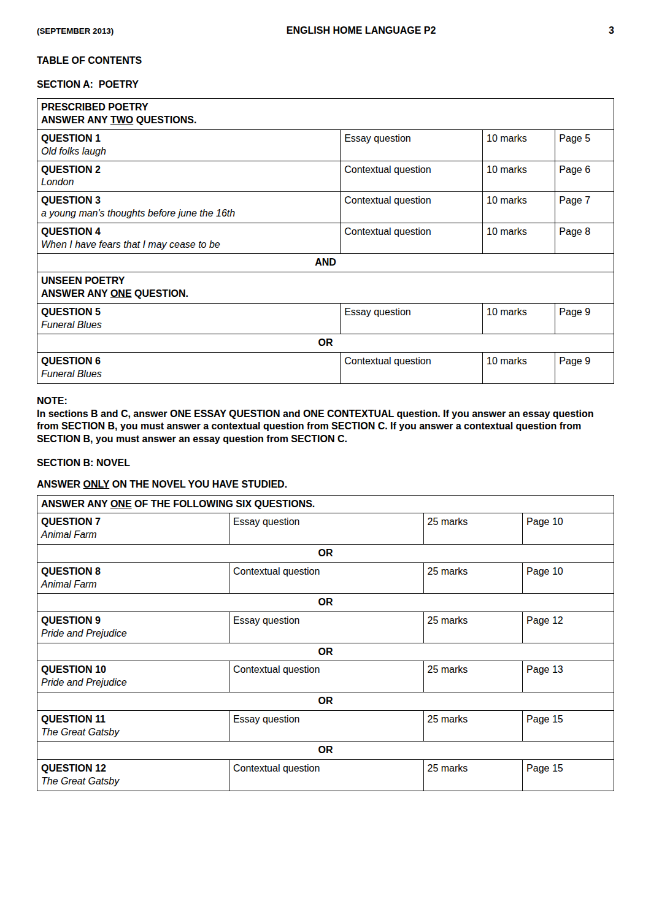(SEPTEMBER 2013) ENGLISH HOME LANGUAGE P2 3
TABLE OF CONTENTS
SECTION A: POETRY
| PRESCRIBED POETRY ANSWER ANY TWO QUESTIONS. |
| QUESTION 1 Old folks laugh | Essay question | 10 marks | Page 5 |
| QUESTION 2 London | Contextual question | 10 marks | Page 6 |
| QUESTION 3 a young man's thoughts before june the 16th | Contextual question | 10 marks | Page 7 |
| QUESTION 4 When I have fears that I may cease to be | Contextual question | 10 marks | Page 8 |
| AND |
| UNSEEN POETRY ANSWER ANY ONE QUESTION. |
| QUESTION 5 Funeral Blues | Essay question | 10 marks | Page 9 |
| OR |
| QUESTION 6 Funeral Blues | Contextual question | 10 marks | Page 9 |
NOTE:
In sections B and C, answer ONE ESSAY QUESTION and ONE CONTEXTUAL question. If you answer an essay question from SECTION B, you must answer a contextual question from SECTION C. If you answer a contextual question from SECTION B, you must answer an essay question from SECTION C.
SECTION B: NOVEL
ANSWER ONLY ON THE NOVEL YOU HAVE STUDIED.
| ANSWER ANY ONE OF THE FOLLOWING SIX QUESTIONS. |
| QUESTION 7 Animal Farm | Essay question | 25 marks | Page 10 |
| OR |
| QUESTION 8 Animal Farm | Contextual question | 25 marks | Page 10 |
| OR |
| QUESTION 9 Pride and Prejudice | Essay question | 25 marks | Page 12 |
| OR |
| QUESTION 10 Pride and Prejudice | Contextual question | 25 marks | Page 13 |
| OR |
| QUESTION 11 The Great Gatsby | Essay question | 25 marks | Page 15 |
| OR |
| QUESTION 12 The Great Gatsby | Contextual question | 25 marks | Page 15 |